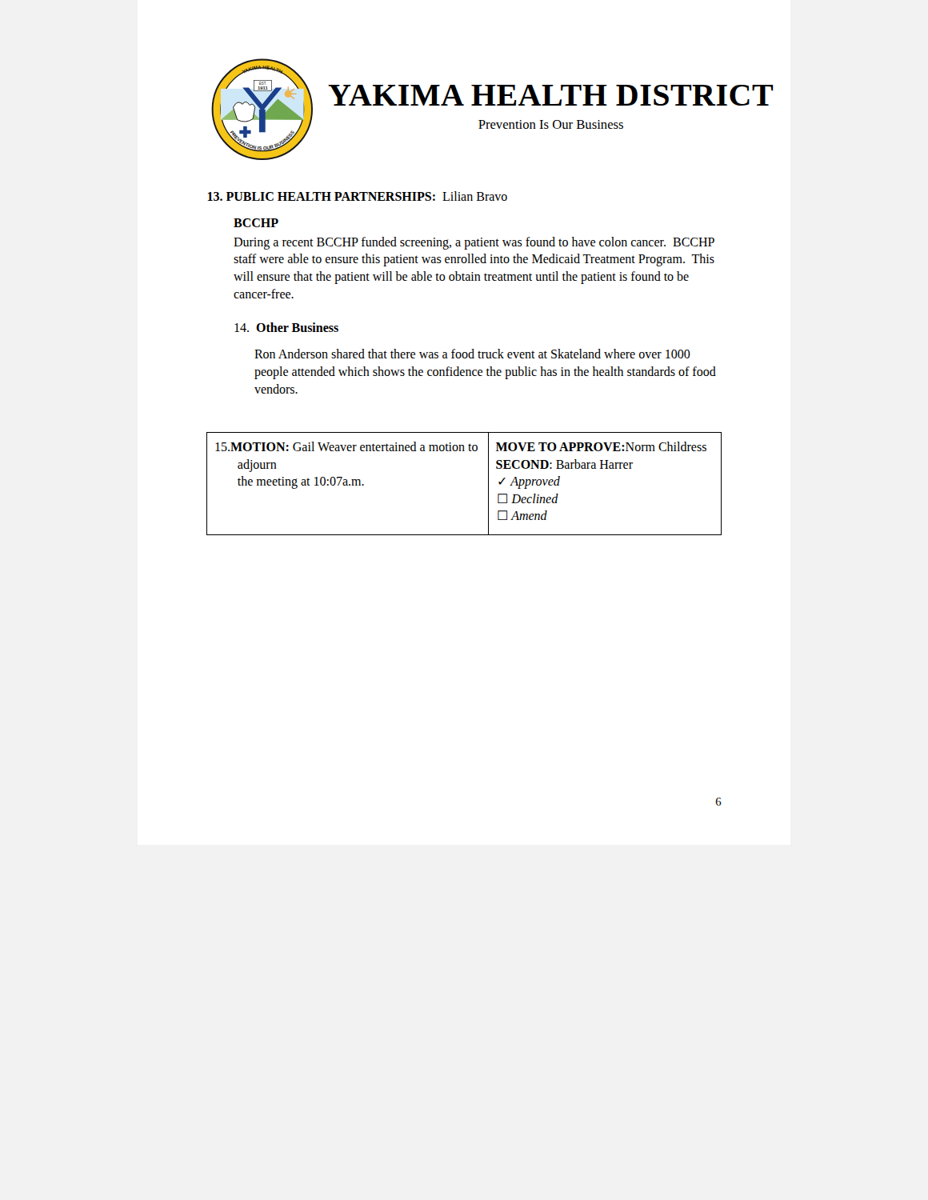EST. 1911 YAKIMA HEALTH PREVENTION IS OUR BUSINESS
YAKIMA HEALTH DISTRICT
Prevention Is Our Business
13. PUBLIC HEALTH PARTNERSHIPS: Lilian Bravo
BCCHP
During a recent BCCHP funded screening, a patient was found to have colon cancer. BCCHP staff were able to ensure this patient was enrolled into the Medicaid Treatment Program. This will ensure that the patient will be able to obtain treatment until the patient is found to be cancer-free.
14. Other Business
Ron Anderson shared that there was a food truck event at Skateland where over 1000 people attended which shows the confidence the public has in the health standards of food vendors.
| 15. MOTION: Gail Weaver entertained a motion to adjourn the meeting at 10:07a.m. | MOVE TO APPROVE: Norm Childress SECOND : Barbara Harrer ✓ Approved ☐ Declined ☐ Amend |
6